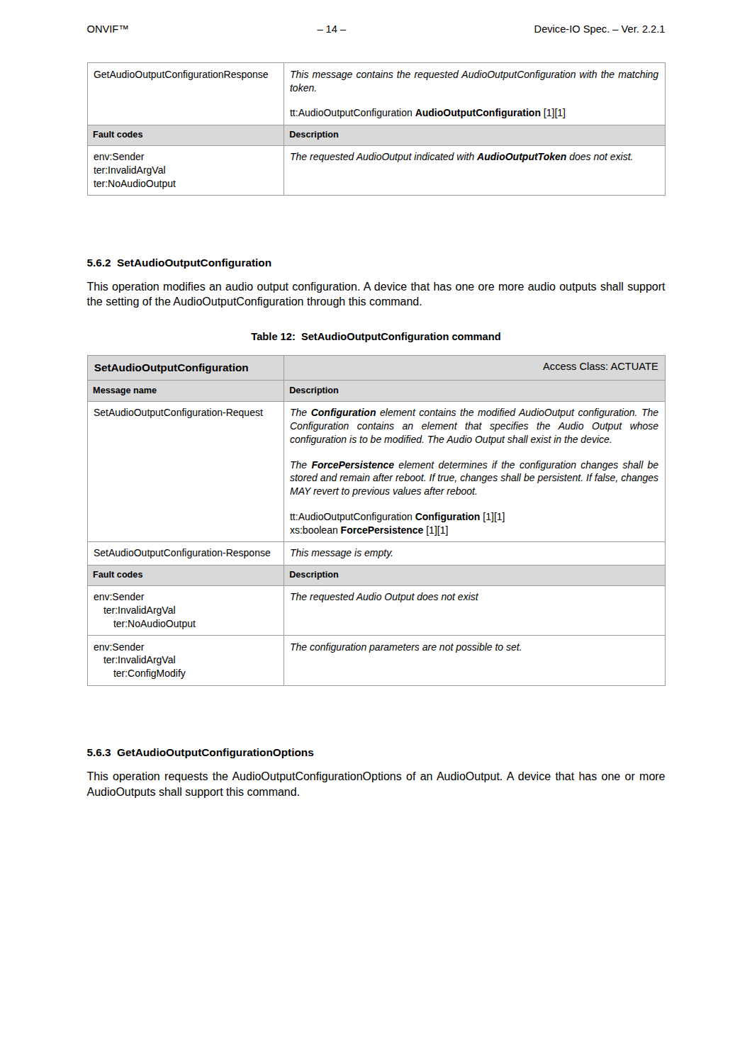ONVIF™ – 14 – Device-IO Spec. – Ver. 2.2.1
| GetAudioOutputConfigurationResponse | This message contains the requested AudioOutputConfiguration with the matching token. tt:AudioOutputConfiguration AudioOutputConfiguration [1][1] |
| Fault codes | Description |
| env:Sender ter:InvalidArgVal ter:NoAudioOutput | The requested AudioOutput indicated with AudioOutputToken does not exist. |
5.6.2 SetAudioOutputConfiguration
This operation modifies an audio output configuration. A device that has one ore more audio outputs shall support the setting of the AudioOutputConfiguration through this command.
Table 12: SetAudioOutputConfiguration command
| SetAudioOutputConfiguration | Access Class: ACTUATE |
| Message name | Description |
| SetAudioOutputConfiguration-Request | The Configuration element contains the modified AudioOutput configuration. The Configuration contains an element that specifies the Audio Output whose configuration is to be modified. The Audio Output shall exist in the device. The ForcePersistence element determines if the configuration changes shall be stored and remain after reboot. If true, changes shall be persistent. If false, changes MAY revert to previous values after reboot. tt:AudioOutputConfiguration Configuration [1][1] xs:boolean ForcePersistence [1][1] |
| SetAudioOutputConfiguration-Response | This message is empty. |
| Fault codes | Description |
| env:Sender ter:InvalidArgVal ter:NoAudioOutput | The requested Audio Output does not exist |
| env:Sender ter:InvalidArgVal ter:ConfigModify | The configuration parameters are not possible to set. |
5.6.3 GetAudioOutputConfigurationOptions
This operation requests the AudioOutputConfigurationOptions of an AudioOutput. A device that has one or more AudioOutputs shall support this command.